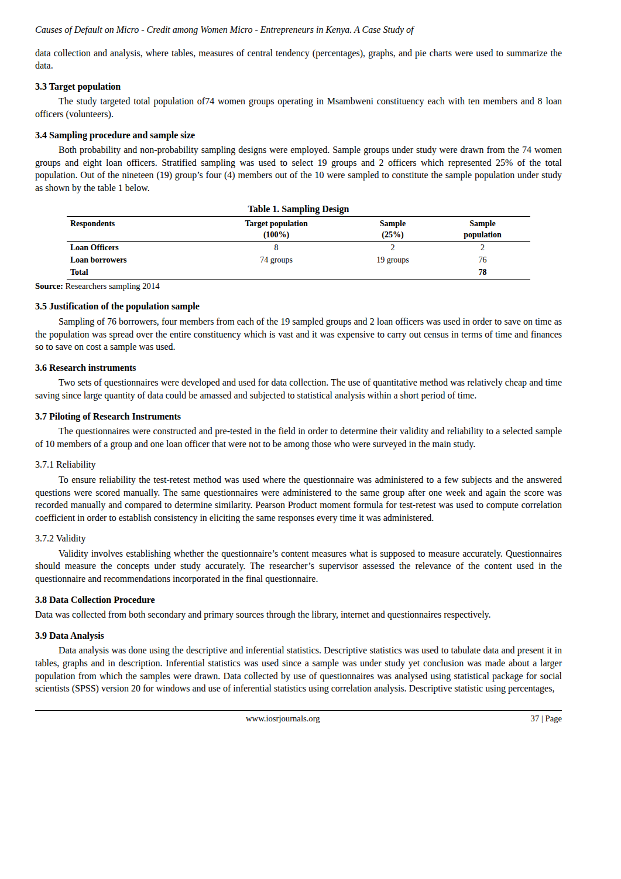Causes of Default on Micro - Credit among Women Micro - Entrepreneurs in Kenya. A Case Study of
data collection and analysis, where tables, measures of central tendency (percentages), graphs, and pie charts were used to summarize the data.
3.3 Target population
The study targeted total population of74 women groups operating in Msambweni constituency each with ten members and 8 loan officers (volunteers).
3.4 Sampling procedure and sample size
Both probability and non-probability sampling designs were employed. Sample groups under study were drawn from the 74 women groups and eight loan officers. Stratified sampling was used to select 19 groups and 2 officers which represented 25% of the total population. Out of the nineteen (19) group’s four (4) members out of the 10 were sampled to constitute the sample population under study as shown by the table 1 below.
Table 1. Sampling Design
| Respondents | Target population (100%) | Sample (25%) | Sample population |
| --- | --- | --- | --- |
| Loan Officers | 8 | 2 | 2 |
| Loan borrowers | 74 groups | 19 groups | 76 |
| Total | | | 78 |
Source: Researchers sampling 2014
3.5 Justification of the population sample
Sampling of 76 borrowers, four members from each of the 19 sampled groups and 2 loan officers was used in order to save on time as the population was spread over the entire constituency which is vast and it was expensive to carry out census in terms of time and finances so to save on cost a sample was used.
3.6 Research instruments
Two sets of questionnaires were developed and used for data collection. The use of quantitative method was relatively cheap and time saving since large quantity of data could be amassed and subjected to statistical analysis within a short period of time.
3.7 Piloting of Research Instruments
The questionnaires were constructed and pre-tested in the field in order to determine their validity and reliability to a selected sample of 10 members of a group and one loan officer that were not to be among those who were surveyed in the main study.
3.7.1 Reliability
To ensure reliability the test-retest method was used where the questionnaire was administered to a few subjects and the answered questions were scored manually. The same questionnaires were administered to the same group after one week and again the score was recorded manually and compared to determine similarity. Pearson Product moment formula for test-retest was used to compute correlation coefficient in order to establish consistency in eliciting the same responses every time it was administered.
3.7.2 Validity
Validity involves establishing whether the questionnaire’s content measures what is supposed to measure accurately. Questionnaires should measure the concepts under study accurately. The researcher’s supervisor assessed the relevance of the content used in the questionnaire and recommendations incorporated in the final questionnaire.
3.8 Data Collection Procedure
Data was collected from both secondary and primary sources through the library, internet and questionnaires respectively.
3.9 Data Analysis
Data analysis was done using the descriptive and inferential statistics. Descriptive statistics was used to tabulate data and present it in tables, graphs and in description. Inferential statistics was used since a sample was under study yet conclusion was made about a larger population from which the samples were drawn. Data collected by use of questionnaires was analysed using statistical package for social scientists (SPSS) version 20 for windows and use of inferential statistics using correlation analysis. Descriptive statistic using percentages,
www.iosrjournals.org
37 | Page